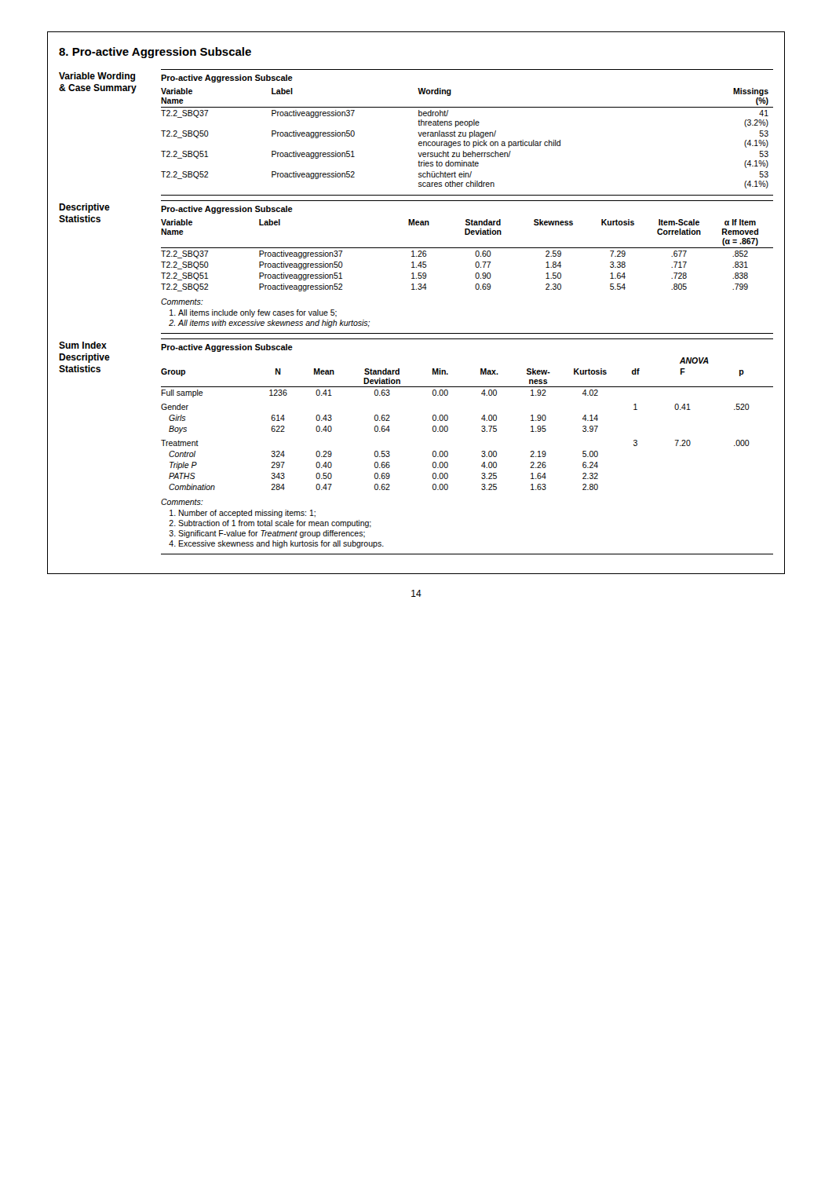8. Pro-active Aggression Subscale
Variable Wording
& Case Summary
Pro-active Aggression Subscale
| Variable Name | Label | Wording | Missings (%) |
| --- | --- | --- | --- |
| T2.2_SBQ37 | Proactiveaggression37 | bedroht/ threatens people | 41 (3.2%) |
| T2.2_SBQ50 | Proactiveaggression50 | veranlasst zu plagen/ encourages to pick on a particular child | 53 (4.1%) |
| T2.2_SBQ51 | Proactiveaggression51 | versucht zu beherrschen/ tries to dominate | 53 (4.1%) |
| T2.2_SBQ52 | Proactiveaggression52 | schüchtert ein/ scares other children | 53 (4.1%) |
Descriptive
Statistics
Pro-active Aggression Subscale
| Variable Name | Label | Mean | Standard Deviation | Skewness | Kurtosis | Item-Scale Correlation | α If Item Removed (α = .867) |
| --- | --- | --- | --- | --- | --- | --- | --- |
| T2.2_SBQ37 | Proactiveaggression37 | 1.26 | 0.60 | 2.59 | 7.29 | .677 | .852 |
| T2.2_SBQ50 | Proactiveaggression50 | 1.45 | 0.77 | 1.84 | 3.38 | .717 | .831 |
| T2.2_SBQ51 | Proactiveaggression51 | 1.59 | 0.90 | 1.50 | 1.64 | .728 | .838 |
| T2.2_SBQ52 | Proactiveaggression52 | 1.34 | 0.69 | 2.30 | 5.54 | .805 | .799 |
Comments:
All items include only few cases for value 5;
All items with excessive skewness and high kurtosis;
Sum Index
Descriptive
Statistics
Pro-active Aggression Subscale
| | | | | | | | | ANOVA |
| --- | --- | --- | --- | --- | --- | --- | --- | --- |
| Group | N | Mean | Standard Deviation | Min. | Max. | Skew- ness | Kurtosis | df | F | p |
| Full sample | 1236 | 0.41 | 0.63 | 0.00 | 4.00 | 1.92 | 4.02 | | | |
| Gender | | | | | | | | 1 | 0.41 | .520 |
| Girls | 614 | 0.43 | 0.62 | 0.00 | 4.00 | 1.90 | 4.14 | | | |
| Boys | 622 | 0.40 | 0.64 | 0.00 | 3.75 | 1.95 | 3.97 | | | |
| Treatment | | | | | | | | 3 | 7.20 | .000 |
| Control | 324 | 0.29 | 0.53 | 0.00 | 3.00 | 2.19 | 5.00 | | | |
| Triple P | 297 | 0.40 | 0.66 | 0.00 | 4.00 | 2.26 | 6.24 | | | |
| PATHS | 343 | 0.50 | 0.69 | 0.00 | 3.25 | 1.64 | 2.32 | | | |
| Combination | 284 | 0.47 | 0.62 | 0.00 | 3.25 | 1.63 | 2.80 | | | |
Comments:
Number of accepted missing items: 1;
Subtraction of 1 from total scale for mean computing;
Significant F-value for Treatment group differences;
Excessive skewness and high kurtosis for all subgroups.
14